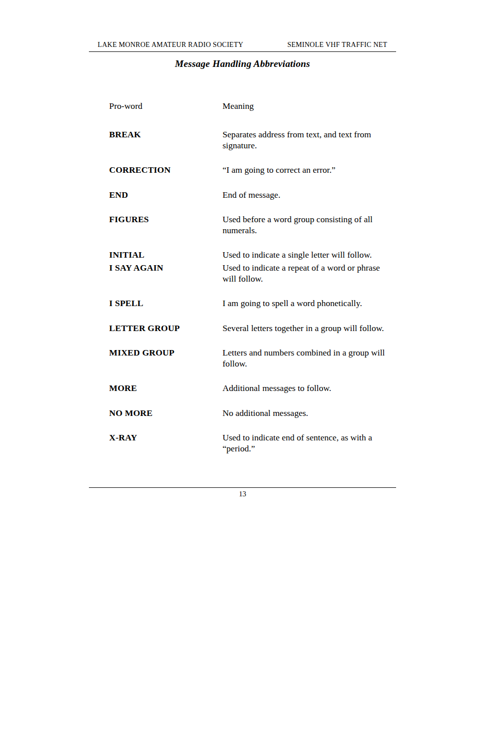LAKE MONROE AMATEUR RADIO SOCIETY SEMINOLE VHF TRAFFIC NET
Message Handling Abbreviations
| Pro-word | Meaning |
| BREAK | Separates address from text, and text from signature. |
| CORRECTION | “I am going to correct an error.” |
| END | End of message. |
| FIGURES | Used before a word group consisting of all numerals. |
| INITIAL | Used to indicate a single letter will follow. |
| I SAY AGAIN | Used to indicate a repeat of a word or phrase will follow. |
| I SPELL | I am going to spell a word phonetically. |
| LETTER GROUP | Several letters together in a group will follow. |
| MIXED GROUP | Letters and numbers combined in a group will follow. |
| MORE | Additional messages to follow. |
| NO MORE | No additional messages. |
| X-RAY | Used to indicate end of sentence, as with a “period.” |
13